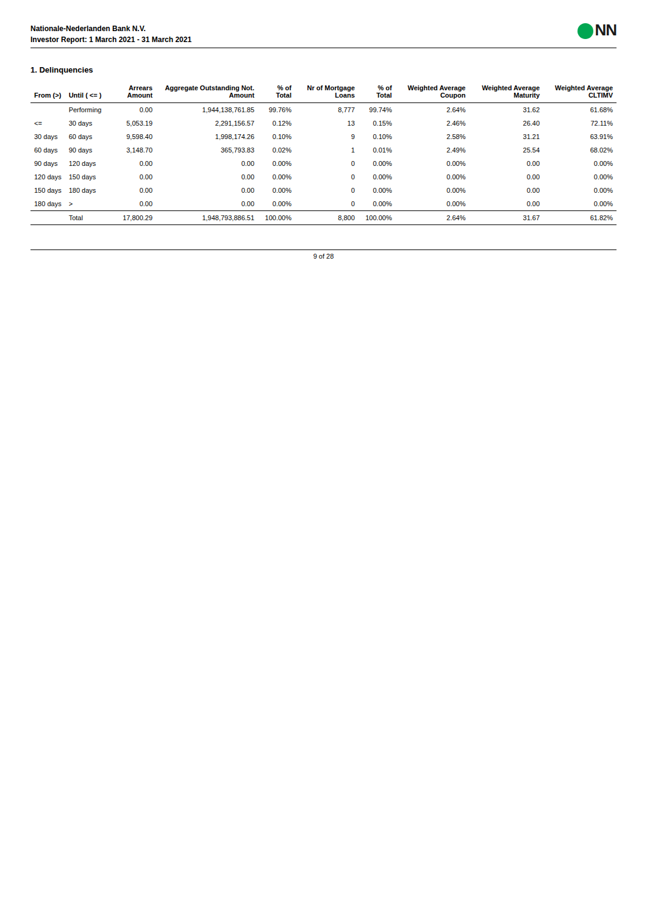NN
Nationale-Nederlanden Bank N.V.
Investor Report: 1 March 2021 - 31 March 2021
1. Delinquencies
| From (>) | Until ( <= ) | Arrears Amount | Aggregate Outstanding Not. Amount | % of Total | Nr of Mortgage Loans | % of Total | Weighted Average Coupon | Weighted Average Maturity | Weighted Average CLTIMV |
| --- | --- | --- | --- | --- | --- | --- | --- | --- | --- |
| | Performing | 0.00 | 1,944,138,761.85 | 99.76% | 8,777 | 99.74% | 2.64% | 31.62 | 61.68% |
| <= | 30 days | 5,053.19 | 2,291,156.57 | 0.12% | 13 | 0.15% | 2.46% | 26.40 | 72.11% |
| 30 days | 60 days | 9,598.40 | 1,998,174.26 | 0.10% | 9 | 0.10% | 2.58% | 31.21 | 63.91% |
| 60 days | 90 days | 3,148.70 | 365,793.83 | 0.02% | 1 | 0.01% | 2.49% | 25.54 | 68.02% |
| 90 days | 120 days | 0.00 | 0.00 | 0.00% | 0 | 0.00% | 0.00% | 0.00 | 0.00% |
| 120 days | 150 days | 0.00 | 0.00 | 0.00% | 0 | 0.00% | 0.00% | 0.00 | 0.00% |
| 150 days | 180 days | 0.00 | 0.00 | 0.00% | 0 | 0.00% | 0.00% | 0.00 | 0.00% |
| 180 days | > | 0.00 | 0.00 | 0.00% | 0 | 0.00% | 0.00% | 0.00 | 0.00% |
| | Total | 17,800.29 | 1,948,793,886.51 | 100.00% | 8,800 | 100.00% | 2.64% | 31.67 | 61.82% |
9 of 28